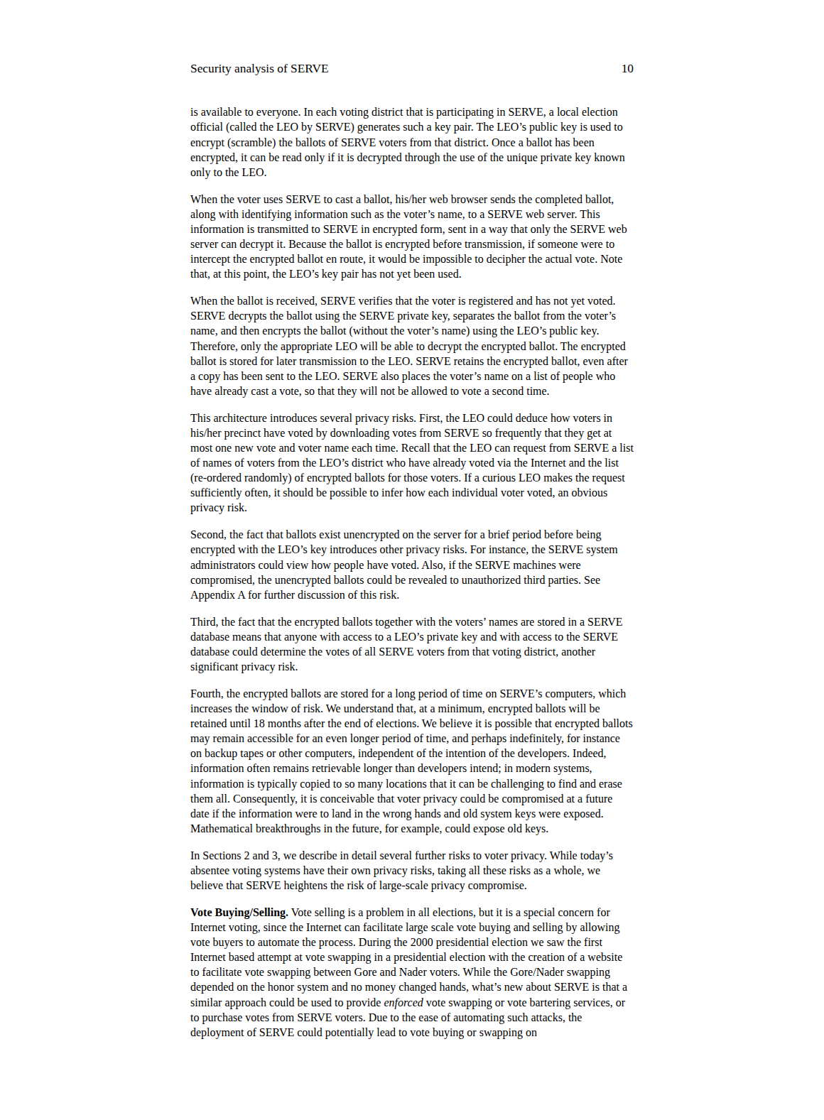Security analysis of SERVE 10
is available to everyone. In each voting district that is participating in SERVE, a local election official (called the LEO by SERVE) generates such a key pair. The LEO’s public key is used to encrypt (scramble) the ballots of SERVE voters from that district. Once a ballot has been encrypted, it can be read only if it is decrypted through the use of the unique private key known only to the LEO.
When the voter uses SERVE to cast a ballot, his/her web browser sends the completed ballot, along with identifying information such as the voter’s name, to a SERVE web server. This information is transmitted to SERVE in encrypted form, sent in a way that only the SERVE web server can decrypt it. Because the ballot is encrypted before transmission, if someone were to intercept the encrypted ballot en route, it would be impossible to decipher the actual vote. Note that, at this point, the LEO’s key pair has not yet been used.
When the ballot is received, SERVE verifies that the voter is registered and has not yet voted. SERVE decrypts the ballot using the SERVE private key, separates the ballot from the voter’s name, and then encrypts the ballot (without the voter’s name) using the LEO’s public key. Therefore, only the appropriate LEO will be able to decrypt the encrypted ballot. The encrypted ballot is stored for later transmission to the LEO. SERVE retains the encrypted ballot, even after a copy has been sent to the LEO. SERVE also places the voter’s name on a list of people who have already cast a vote, so that they will not be allowed to vote a second time.
This architecture introduces several privacy risks. First, the LEO could deduce how voters in his/her precinct have voted by downloading votes from SERVE so frequently that they get at most one new vote and voter name each time. Recall that the LEO can request from SERVE a list of names of voters from the LEO’s district who have already voted via the Internet and the list (re-ordered randomly) of encrypted ballots for those voters. If a curious LEO makes the request sufficiently often, it should be possible to infer how each individual voter voted, an obvious privacy risk.
Second, the fact that ballots exist unencrypted on the server for a brief period before being encrypted with the LEO’s key introduces other privacy risks. For instance, the SERVE system administrators could view how people have voted. Also, if the SERVE machines were compromised, the unencrypted ballots could be revealed to unauthorized third parties. See Appendix A for further discussion of this risk.
Third, the fact that the encrypted ballots together with the voters’ names are stored in a SERVE database means that anyone with access to a LEO’s private key and with access to the SERVE database could determine the votes of all SERVE voters from that voting district, another significant privacy risk.
Fourth, the encrypted ballots are stored for a long period of time on SERVE’s computers, which increases the window of risk. We understand that, at a minimum, encrypted ballots will be retained until 18 months after the end of elections. We believe it is possible that encrypted ballots may remain accessible for an even longer period of time, and perhaps indefinitely, for instance on backup tapes or other computers, independent of the intention of the developers. Indeed, information often remains retrievable longer than developers intend; in modern systems, information is typically copied to so many locations that it can be challenging to find and erase them all. Consequently, it is conceivable that voter privacy could be compromised at a future date if the information were to land in the wrong hands and old system keys were exposed. Mathematical breakthroughs in the future, for example, could expose old keys.
In Sections 2 and 3, we describe in detail several further risks to voter privacy. While today’s absentee voting systems have their own privacy risks, taking all these risks as a whole, we believe that SERVE heightens the risk of large-scale privacy compromise.
Vote Buying/Selling. Vote selling is a problem in all elections, but it is a special concern for Internet voting, since the Internet can facilitate large scale vote buying and selling by allowing vote buyers to automate the process. During the 2000 presidential election we saw the first Internet based attempt at vote swapping in a presidential election with the creation of a website to facilitate vote swapping between Gore and Nader voters. While the Gore/Nader swapping depended on the honor system and no money changed hands, what’s new about SERVE is that a similar approach could be used to provide enforced vote swapping or vote bartering services, or to purchase votes from SERVE voters. Due to the ease of automating such attacks, the deployment of SERVE could potentially lead to vote buying or swapping on